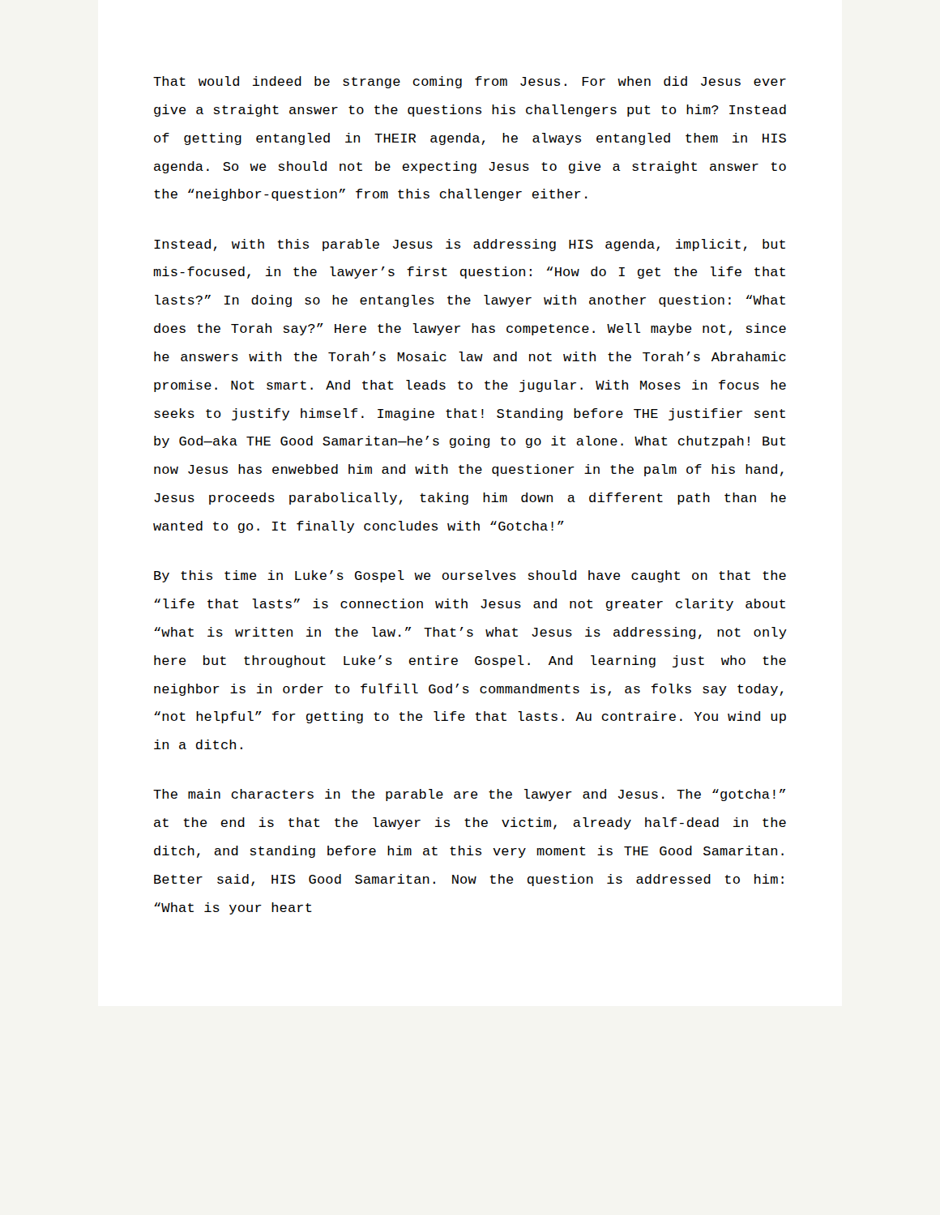That would indeed be strange coming from Jesus. For when did Jesus ever give a straight answer to the questions his challengers put to him? Instead of getting entangled in THEIR agenda, he always entangled them in HIS agenda. So we should not be expecting Jesus to give a straight answer to the “neighbor-question” from this challenger either.
Instead, with this parable Jesus is addressing HIS agenda, implicit, but mis-focused, in the lawyer’s first question: “How do I get the life that lasts?” In doing so he entangles the lawyer with another question: “What does the Torah say?” Here the lawyer has competence. Well maybe not, since he answers with the Torah’s Mosaic law and not with the Torah’s Abrahamic promise. Not smart. And that leads to the jugular. With Moses in focus he seeks to justify himself. Imagine that! Standing before THE justifier sent by God—aka THE Good Samaritan—he’s going to go it alone. What chutzpah! But now Jesus has enwebbed him and with the questioner in the palm of his hand, Jesus proceeds parabolically, taking him down a different path than he wanted to go. It finally concludes with “Gotcha!”
By this time in Luke’s Gospel we ourselves should have caught on that the “life that lasts” is connection with Jesus and not greater clarity about “what is written in the law.” That’s what Jesus is addressing, not only here but throughout Luke’s entire Gospel. And learning just who the neighbor is in order to fulfill God’s commandments is, as folks say today, “not helpful” for getting to the life that lasts. Au contraire. You wind up in a ditch.
The main characters in the parable are the lawyer and Jesus. The “gotcha!” at the end is that the lawyer is the victim, already half-dead in the ditch, and standing before him at this very moment is THE Good Samaritan. Better said, HIS Good Samaritan. Now the question is addressed to him: “What is your heart